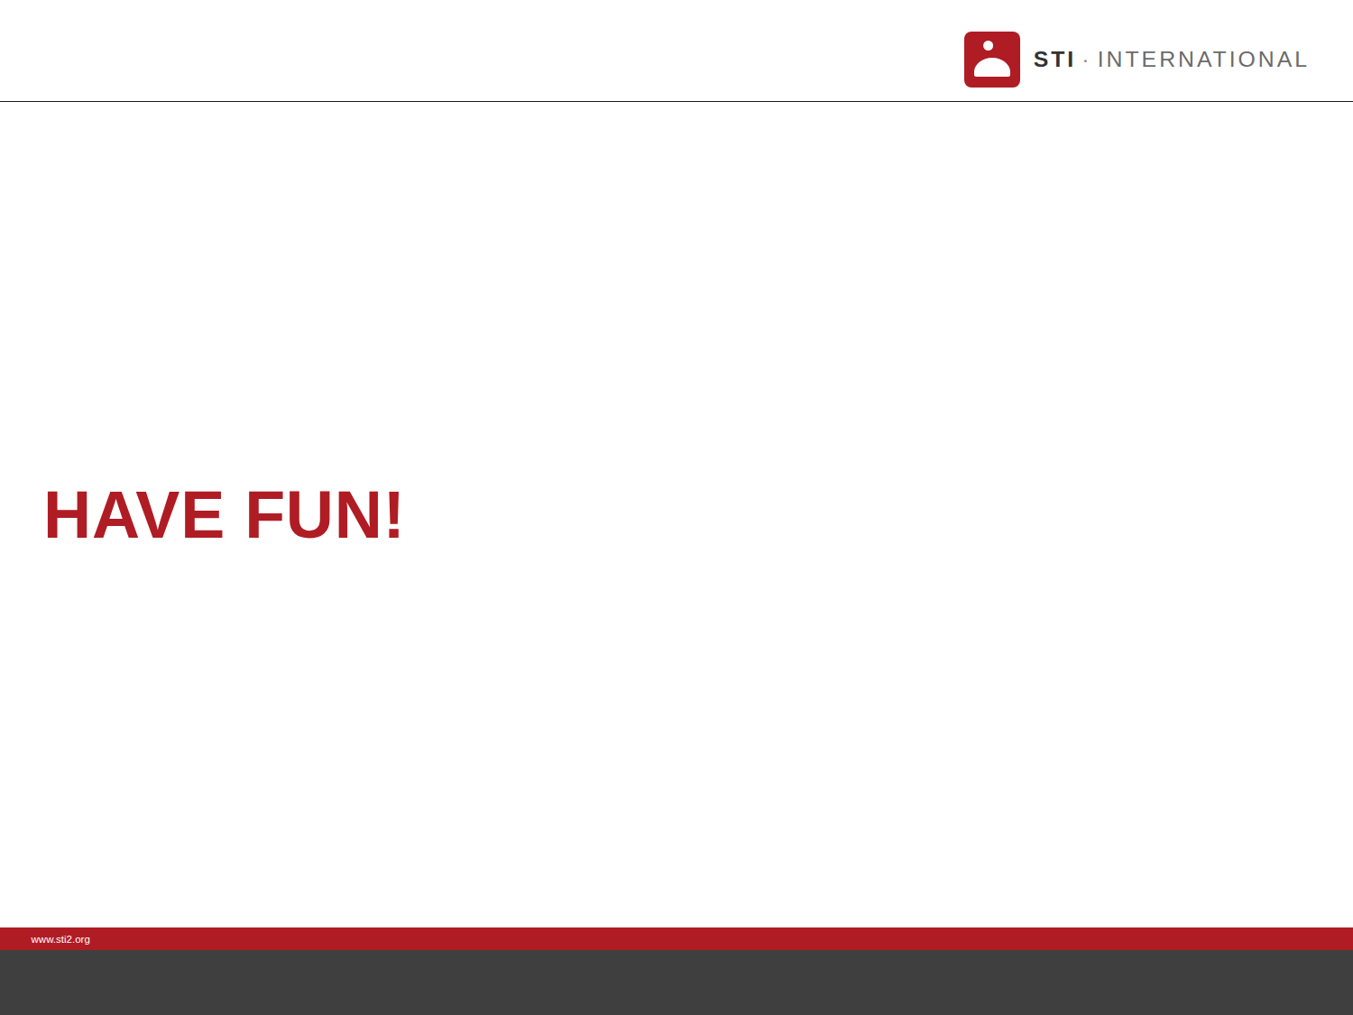STI·INTERNATIONAL
HAVE FUN!
www.sti2.org